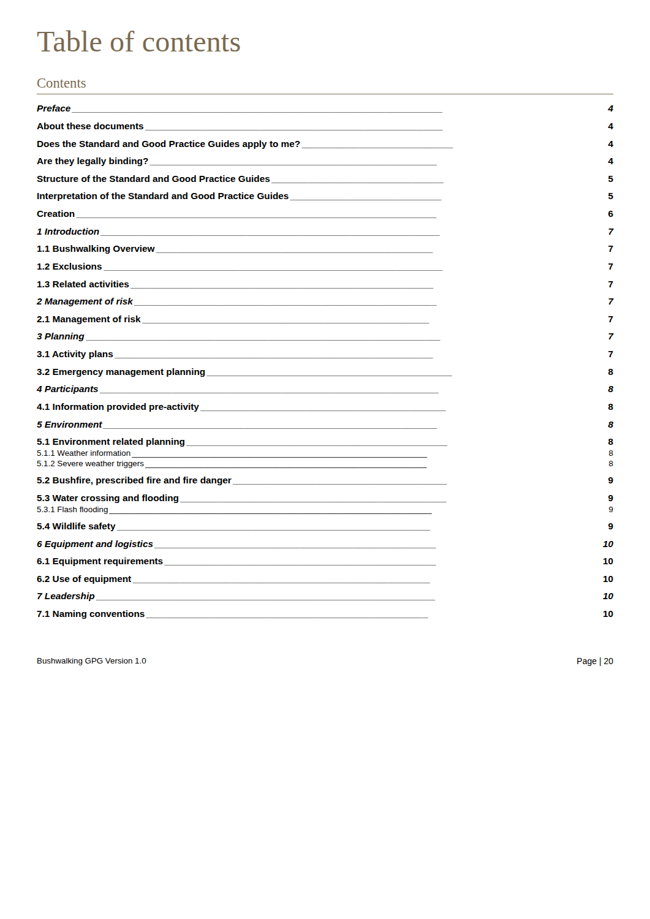Table of contents
Contents
Preface_______________________________________________________________________4
About these documents_________________________________________________________4
Does the Standard and Good Practice Guides apply to me?_____________________________4
Are they legally binding?_______________________________________________________4
Structure of the Standard and Good Practice Guides_________________________________5
Interpretation of the Standard and Good Practice Guides_____________________________5
Creation_____________________________________________________________________6
1 Introduction_________________________________________________________________7
1.1 Bushwalking Overview_____________________________________________________7
1.2 Exclusions_________________________________________________________________7
1.3 Related activities__________________________________________________________7
2 Management of risk__________________________________________________________7
2.1 Management of risk_______________________________________________________7
3 Planning____________________________________________________________________7
3.1 Activity plans_____________________________________________________________7
3.2 Emergency management planning_______________________________________________8
4 Participants_________________________________________________________________8
4.1 Information provided pre-activity_______________________________________________8
5 Environment________________________________________________________________8
5.1 Environment related planning__________________________________________________8
5.1.1 Weather information_________________________________________________________________8
5.1.2 Severe weather triggers______________________________________________________________8
5.2 Bushfire, prescribed fire and fire danger_________________________________________9
5.3 Water crossing and flooding___________________________________________________9
5.3.1 Flash flooding_______________________________________________________________________9
5.4 Wildlife safety____________________________________________________________9
6 Equipment and logistics______________________________________________________10
6.1 Equipment requirements____________________________________________________10
6.2 Use of equipment_________________________________________________________10
7 Leadership_________________________________________________________________10
7.1 Naming conventions______________________________________________________10
Bushwalking GPG Version 1.0
Page | 20